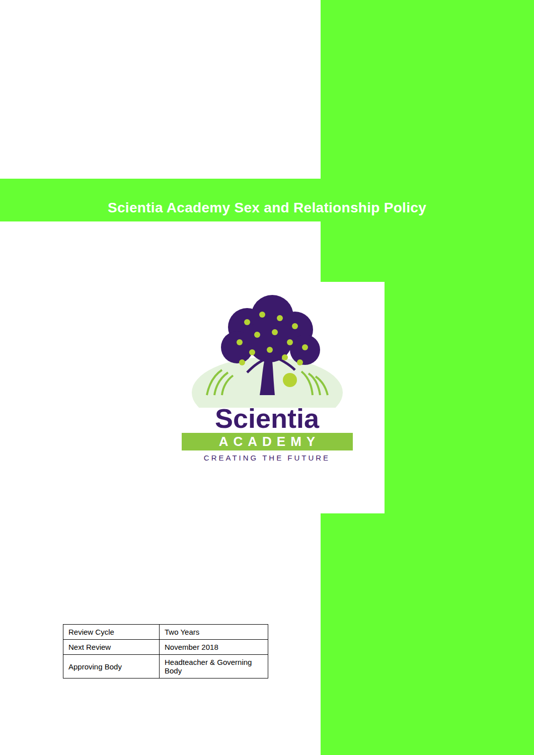Scientia Academy Sex and Relationship Policy
Scientia
ACADEMY
CREATING THE FUTURE
| Review Cycle | Two Years |
| Next Review | November 2018 |
| Approving Body | Headteacher & Governing Body |